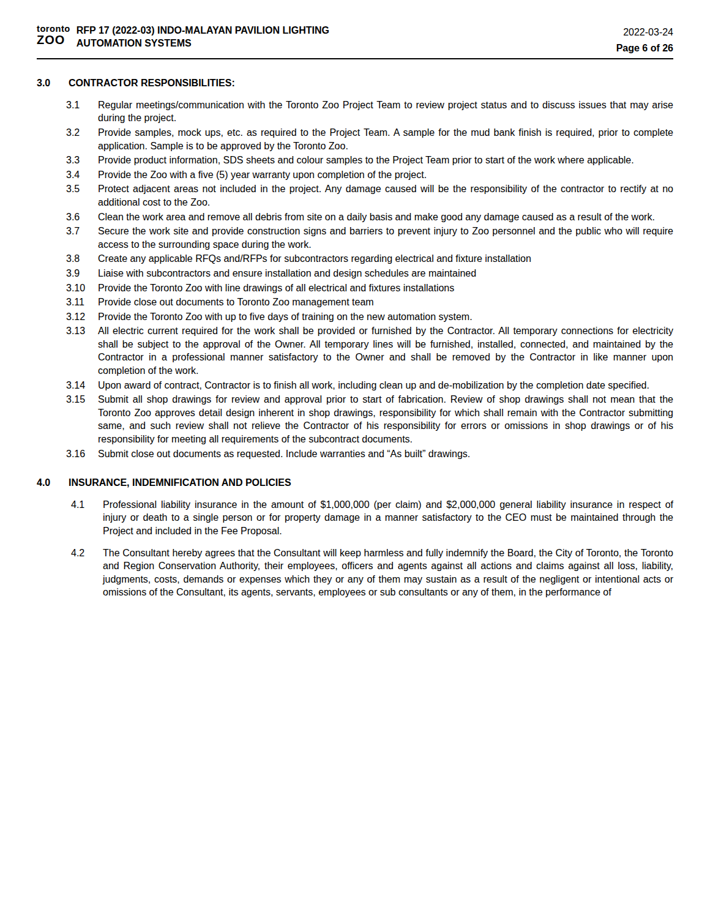toronto
ZOO
RFP 17 (2022-03) INDO-MALAYAN PAVILION LIGHTING
AUTOMATION SYSTEMS
2022-03-24
Page 6 of 26
3.0
CONTRACTOR RESPONSIBILITIES:
3.1
Regular meetings/communication with the Toronto Zoo Project Team to review project status and to discuss issues that may arise during the project.
3.2
Provide samples, mock ups, etc. as required to the Project Team. A sample for the mud bank finish is required, prior to complete application. Sample is to be approved by the Toronto Zoo.
3.3
Provide product information, SDS sheets and colour samples to the Project Team prior to start of the work where applicable.
3.4
Provide the Zoo with a five (5) year warranty upon completion of the project.
3.5
Protect adjacent areas not included in the project. Any damage caused will be the responsibility of the contractor to rectify at no additional cost to the Zoo.
3.6
Clean the work area and remove all debris from site on a daily basis and make good any damage caused as a result of the work.
3.7
Secure the work site and provide construction signs and barriers to prevent injury to Zoo personnel and the public who will require access to the surrounding space during the work.
3.8
Create any applicable RFQs and/RFPs for subcontractors regarding electrical and fixture installation
3.9
Liaise with subcontractors and ensure installation and design schedules are maintained
3.10
Provide the Toronto Zoo with line drawings of all electrical and fixtures installations
3.11
Provide close out documents to Toronto Zoo management team
3.12
Provide the Toronto Zoo with up to five days of training on the new automation system.
3.13
All electric current required for the work shall be provided or furnished by the Contractor. All temporary connections for electricity shall be subject to the approval of the Owner. All temporary lines will be furnished, installed, connected, and maintained by the Contractor in a professional manner satisfactory to the Owner and shall be removed by the Contractor in like manner upon completion of the work.
3.14
Upon award of contract, Contractor is to finish all work, including clean up and de-mobilization by the completion date specified.
3.15
Submit all shop drawings for review and approval prior to start of fabrication. Review of shop drawings shall not mean that the Toronto Zoo approves detail design inherent in shop drawings, responsibility for which shall remain with the Contractor submitting same, and such review shall not relieve the Contractor of his responsibility for errors or omissions in shop drawings or of his responsibility for meeting all requirements of the subcontract documents.
3.16
Submit close out documents as requested. Include warranties and “As built” drawings.
4.0
INSURANCE, INDEMNIFICATION AND POLICIES
4.1
Professional liability insurance in the amount of $1,000,000 (per claim) and $2,000,000 general liability insurance in respect of injury or death to a single person or for property damage in a manner satisfactory to the CEO must be maintained through the Project and included in the Fee Proposal.
4.2
The Consultant hereby agrees that the Consultant will keep harmless and fully indemnify the Board, the City of Toronto, the Toronto and Region Conservation Authority, their employees, officers and agents against all actions and claims against all loss, liability, judgments, costs, demands or expenses which they or any of them may sustain as a result of the negligent or intentional acts or omissions of the Consultant, its agents, servants, employees or sub consultants or any of them, in the performance of